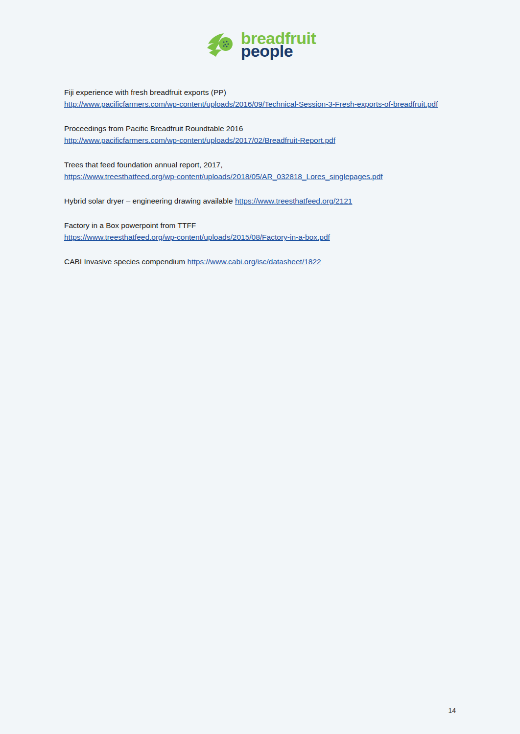breadfruit people
Fiji experience with fresh breadfruit exports (PP)
http://www.pacificfarmers.com/wp-content/uploads/2016/09/Technical-Session-3-Fresh-exports-of-breadfruit.pdf
Proceedings from Pacific Breadfruit Roundtable 2016
http://www.pacificfarmers.com/wp-content/uploads/2017/02/Breadfruit-Report.pdf
Trees that feed foundation annual report, 2017,
https://www.treesthatfeed.org/wp-content/uploads/2018/05/AR_032818_Lores_singlepages.pdf
Hybrid solar dryer – engineering drawing available https://www.treesthatfeed.org/2121
Factory in a Box powerpoint from TTFF
https://www.treesthatfeed.org/wp-content/uploads/2015/08/Factory-in-a-box.pdf
CABI Invasive species compendium https://www.cabi.org/isc/datasheet/1822
14